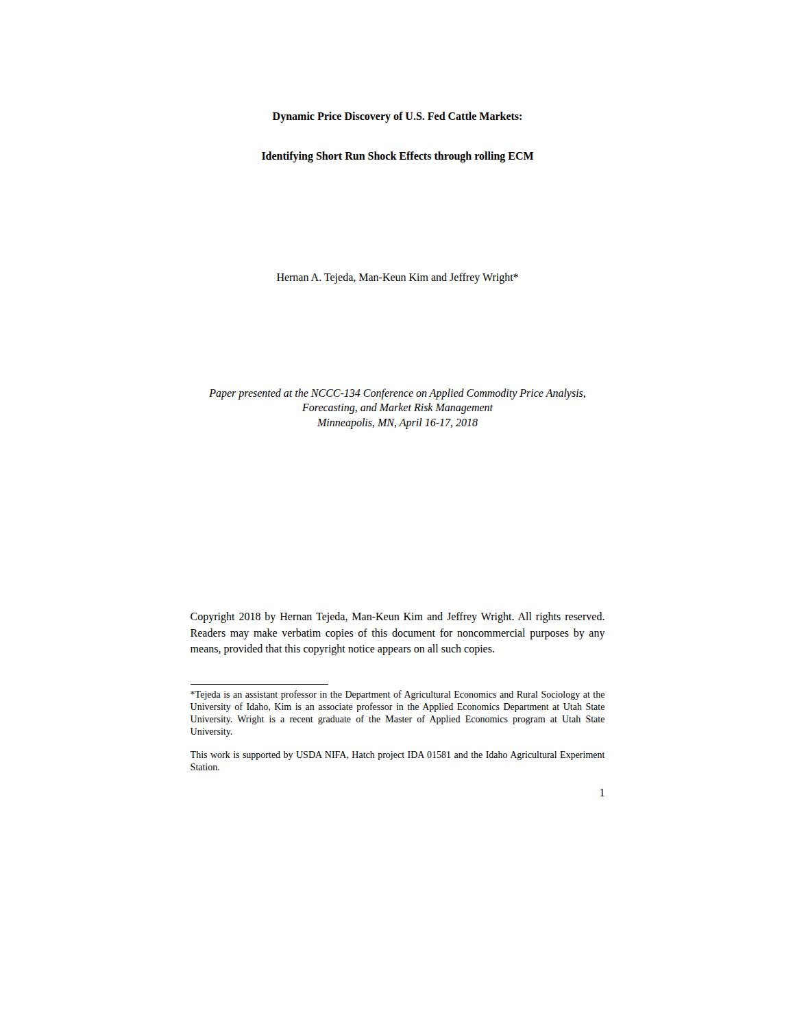Dynamic Price Discovery of U.S. Fed Cattle Markets: Identifying Short Run Shock Effects through rolling ECM
Hernan A. Tejeda, Man-Keun Kim and Jeffrey Wright*
Paper presented at the NCCC-134 Conference on Applied Commodity Price Analysis,
Forecasting, and Market Risk Management
Minneapolis, MN, April 16-17, 2018
Copyright 2018 by Hernan Tejeda, Man-Keun Kim and Jeffrey Wright. All rights reserved. Readers may make verbatim copies of this document for noncommercial purposes by any means, provided that this copyright notice appears on all such copies.
*Tejeda is an assistant professor in the Department of Agricultural Economics and Rural Sociology at the University of Idaho, Kim is an associate professor in the Applied Economics Department at Utah State University. Wright is a recent graduate of the Master of Applied Economics program at Utah State University.
This work is supported by USDA NIFA, Hatch project IDA 01581 and the Idaho Agricultural Experiment Station.
1